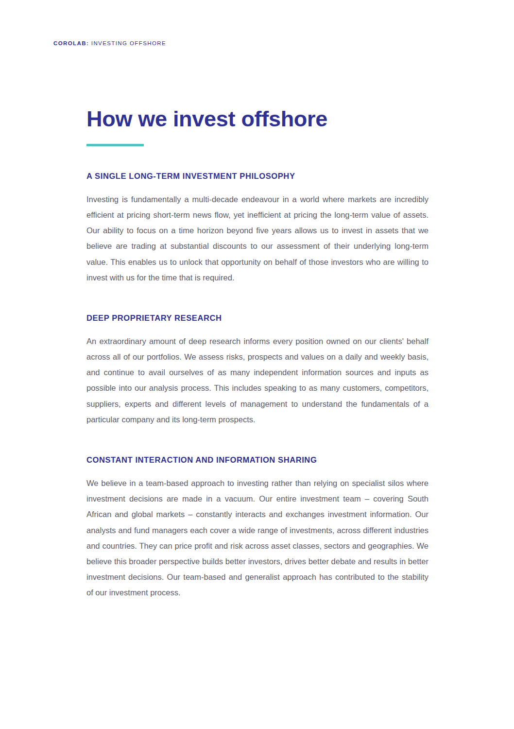COROLAB: INVESTING OFFSHORE
How we invest offshore
A single long-term investment philosophy
Investing is fundamentally a multi-decade endeavour in a world where markets are incredibly efficient at pricing short-term news flow, yet inefficient at pricing the long-term value of assets. Our ability to focus on a time horizon beyond five years allows us to invest in assets that we believe are trading at substantial discounts to our assessment of their underlying long-term value. This enables us to unlock that opportunity on behalf of those investors who are willing to invest with us for the time that is required.
Deep proprietary research
An extraordinary amount of deep research informs every position owned on our clients' behalf across all of our portfolios. We assess risks, prospects and values on a daily and weekly basis, and continue to avail ourselves of as many independent information sources and inputs as possible into our analysis process. This includes speaking to as many customers, competitors, suppliers, experts and different levels of management to understand the fundamentals of a particular company and its long-term prospects.
Constant interaction and information sharing
We believe in a team-based approach to investing rather than relying on specialist silos where investment decisions are made in a vacuum. Our entire investment team – covering South African and global markets – constantly interacts and exchanges investment information. Our analysts and fund managers each cover a wide range of investments, across different industries and countries. They can price profit and risk across asset classes, sectors and geographies. We believe this broader perspective builds better investors, drives better debate and results in better investment decisions. Our team-based and generalist approach has contributed to the stability of our investment process.